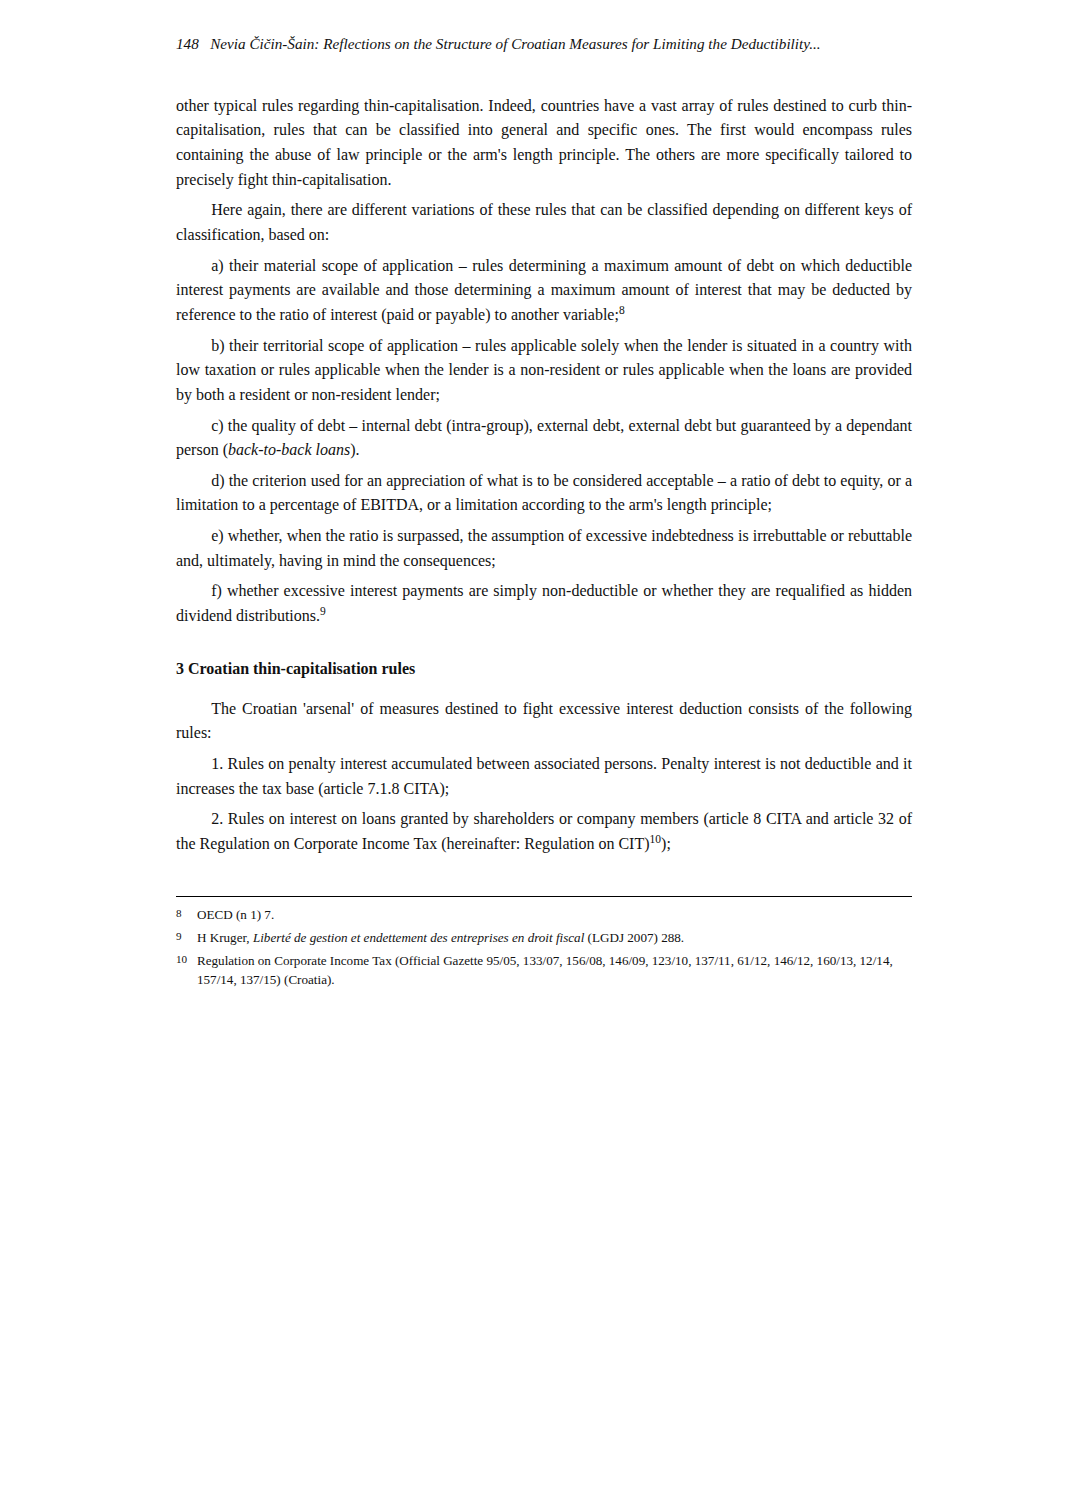148 Nevia Čičin-Šain: Reflections on the Structure of Croatian Measures for Limiting the Deductibility...
other typical rules regarding thin-capitalisation. Indeed, countries have a vast array of rules destined to curb thin-capitalisation, rules that can be classified into general and specific ones. The first would encompass rules containing the abuse of law principle or the arm's length principle. The others are more specifically tailored to precisely fight thin-capitalisation.
Here again, there are different variations of these rules that can be classified depending on different keys of classification, based on:
a) their material scope of application – rules determining a maximum amount of debt on which deductible interest payments are available and those determining a maximum amount of interest that may be deducted by reference to the ratio of interest (paid or payable) to another variable;8
b) their territorial scope of application – rules applicable solely when the lender is situated in a country with low taxation or rules applicable when the lender is a non-resident or rules applicable when the loans are provided by both a resident or non-resident lender;
c) the quality of debt – internal debt (intra-group), external debt, external debt but guaranteed by a dependant person (back-to-back loans).
d) the criterion used for an appreciation of what is to be considered acceptable – a ratio of debt to equity, or a limitation to a percentage of EBITDA, or a limitation according to the arm's length principle;
e) whether, when the ratio is surpassed, the assumption of excessive indebtedness is irrebuttable or rebuttable and, ultimately, having in mind the consequences;
f) whether excessive interest payments are simply non-deductible or whether they are requalified as hidden dividend distributions.9
3 Croatian thin-capitalisation rules
The Croatian 'arsenal' of measures destined to fight excessive interest deduction consists of the following rules:
1. Rules on penalty interest accumulated between associated persons. Penalty interest is not deductible and it increases the tax base (article 7.1.8 CITA);
2. Rules on interest on loans granted by shareholders or company members (article 8 CITA and article 32 of the Regulation on Corporate Income Tax (hereinafter: Regulation on CIT)10);
8 OECD (n 1) 7.
9 H Kruger, Liberté de gestion et endettement des entreprises en droit fiscal (LGDJ 2007) 288.
10 Regulation on Corporate Income Tax (Official Gazette 95/05, 133/07, 156/08, 146/09, 123/10, 137/11, 61/12, 146/12, 160/13, 12/14, 157/14, 137/15) (Croatia).